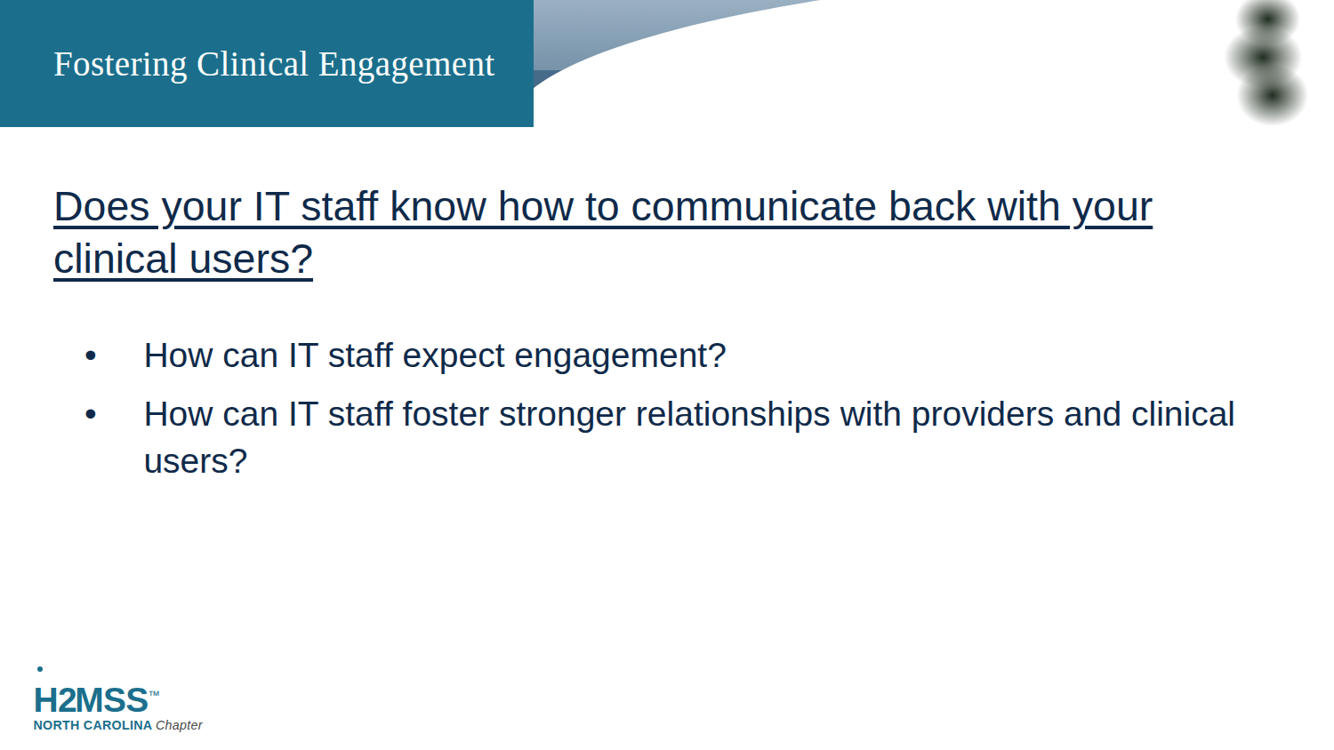Fostering Clinical Engagement
Does your IT staff know how to communicate back with your clinical users?
How can IT staff expect engagement?
How can IT staff foster stronger relationships with providers and clinical users?
H2 MSS™
NORTH CAROLINA Chapter